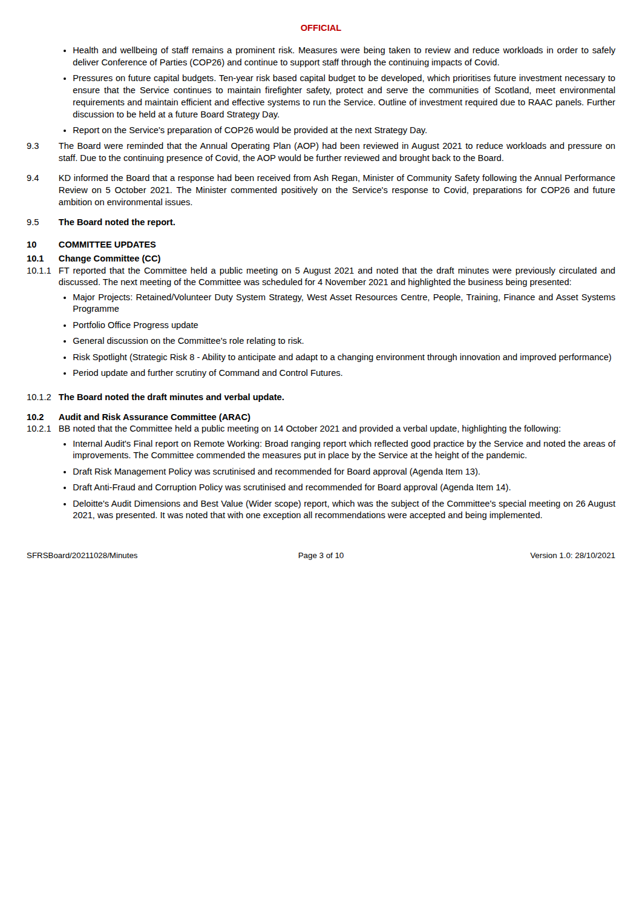OFFICIAL
Health and wellbeing of staff remains a prominent risk. Measures were being taken to review and reduce workloads in order to safely deliver Conference of Parties (COP26) and continue to support staff through the continuing impacts of Covid.
Pressures on future capital budgets. Ten-year risk based capital budget to be developed, which prioritises future investment necessary to ensure that the Service continues to maintain firefighter safety, protect and serve the communities of Scotland, meet environmental requirements and maintain efficient and effective systems to run the Service. Outline of investment required due to RAAC panels. Further discussion to be held at a future Board Strategy Day.
Report on the Service's preparation of COP26 would be provided at the next Strategy Day.
9.3
The Board were reminded that the Annual Operating Plan (AOP) had been reviewed in August 2021 to reduce workloads and pressure on staff. Due to the continuing presence of Covid, the AOP would be further reviewed and brought back to the Board.
9.4
KD informed the Board that a response had been received from Ash Regan, Minister of Community Safety following the Annual Performance Review on 5 October 2021. The Minister commented positively on the Service's response to Covid, preparations for COP26 and future ambition on environmental issues.
9.5
The Board noted the report.
10
COMMITTEE UPDATES
10.1
Change Committee (CC)
10.1.1
FT reported that the Committee held a public meeting on 5 August 2021 and noted that the draft minutes were previously circulated and discussed. The next meeting of the Committee was scheduled for 4 November 2021 and highlighted the business being presented:
Major Projects: Retained/Volunteer Duty System Strategy, West Asset Resources Centre, People, Training, Finance and Asset Systems Programme
Portfolio Office Progress update
General discussion on the Committee's role relating to risk.
Risk Spotlight (Strategic Risk 8 - Ability to anticipate and adapt to a changing environment through innovation and improved performance)
Period update and further scrutiny of Command and Control Futures.
10.1.2
The Board noted the draft minutes and verbal update.
10.2
Audit and Risk Assurance Committee (ARAC)
10.2.1
BB noted that the Committee held a public meeting on 14 October 2021 and provided a verbal update, highlighting the following:
Internal Audit's Final report on Remote Working: Broad ranging report which reflected good practice by the Service and noted the areas of improvements. The Committee commended the measures put in place by the Service at the height of the pandemic.
Draft Risk Management Policy was scrutinised and recommended for Board approval (Agenda Item 13).
Draft Anti-Fraud and Corruption Policy was scrutinised and recommended for Board approval (Agenda Item 14).
Deloitte's Audit Dimensions and Best Value (Wider scope) report, which was the subject of the Committee's special meeting on 26 August 2021, was presented. It was noted that with one exception all recommendations were accepted and being implemented.
SFRSBoard/20211028/Minutes
Page 3 of 10
Version 1.0: 28/10/2021